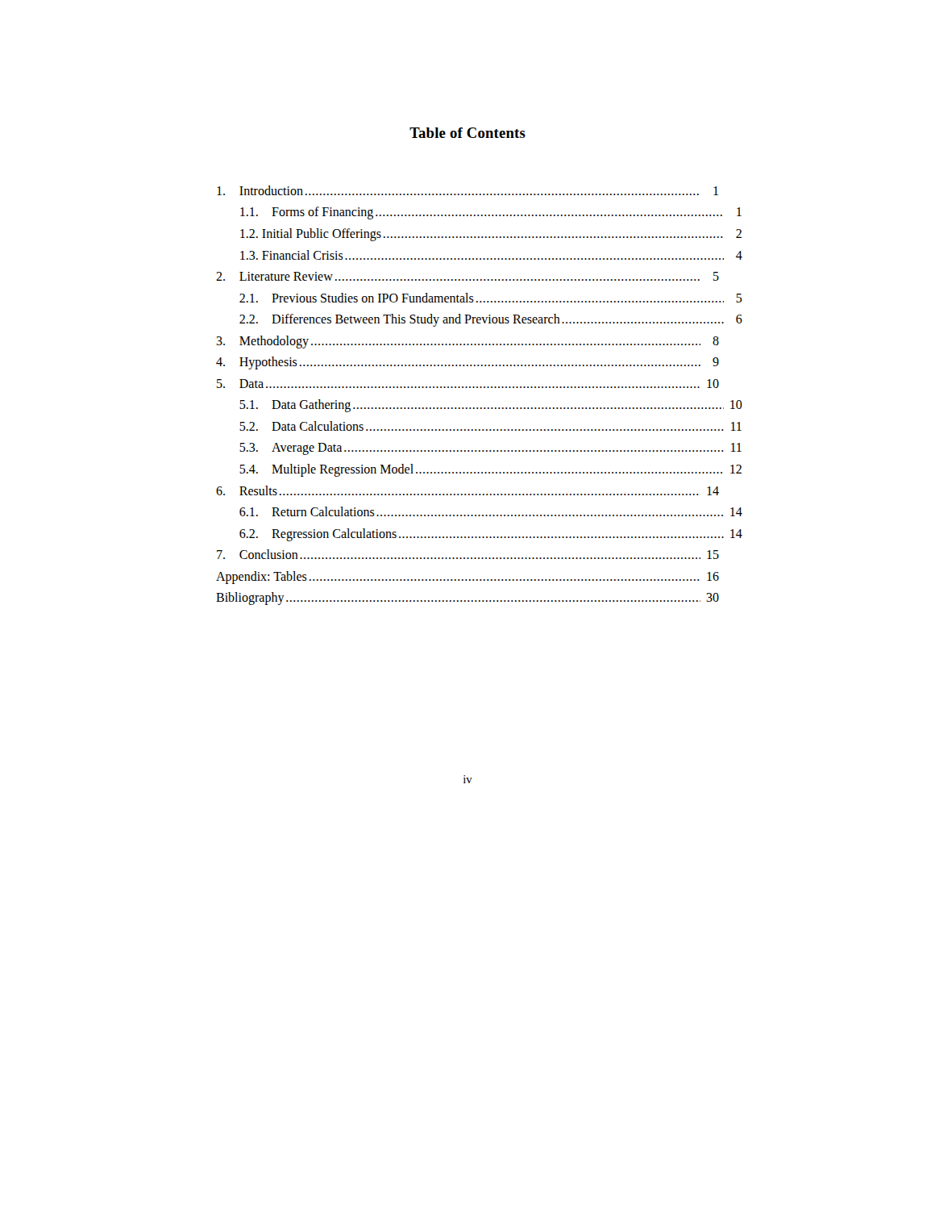Table of Contents
1. Introduction ........................................................................................................................... 1
1.1. Forms of Financing ......................................................................................................... 1
1.2. Initial Public Offerings ......................................................................................................... 2
1.3. Financial Crisis ..................................................................................................................... 4
2. Literature Review ................................................................................................................... 5
2.1. Previous Studies on IPO Fundamentals ........................................................................... 5
2.2. Differences Between This Study and Previous Research ............................................... 6
3. Methodology ............................................................................................................................. 8
4. Hypothesis ............................................................................................................................... 9
5. Data ......................................................................................................................................... 10
5.1. Data Gathering ............................................................................................................. 10
5.2. Data Calculations ......................................................................................................... 11
5.3. Average Data ................................................................................................................ 11
5.4. Multiple Regression Model ........................................................................................... 12
6. Results ..................................................................................................................................... 14
6.1. Return Calculations ..................................................................................................... 14
6.2. Regression Calculations .............................................................................................. 14
7. Conclusion ............................................................................................................................... 15
Appendix: Tables ....................................................................................................................... 16
Bibliography .............................................................................................................................. 30
iv